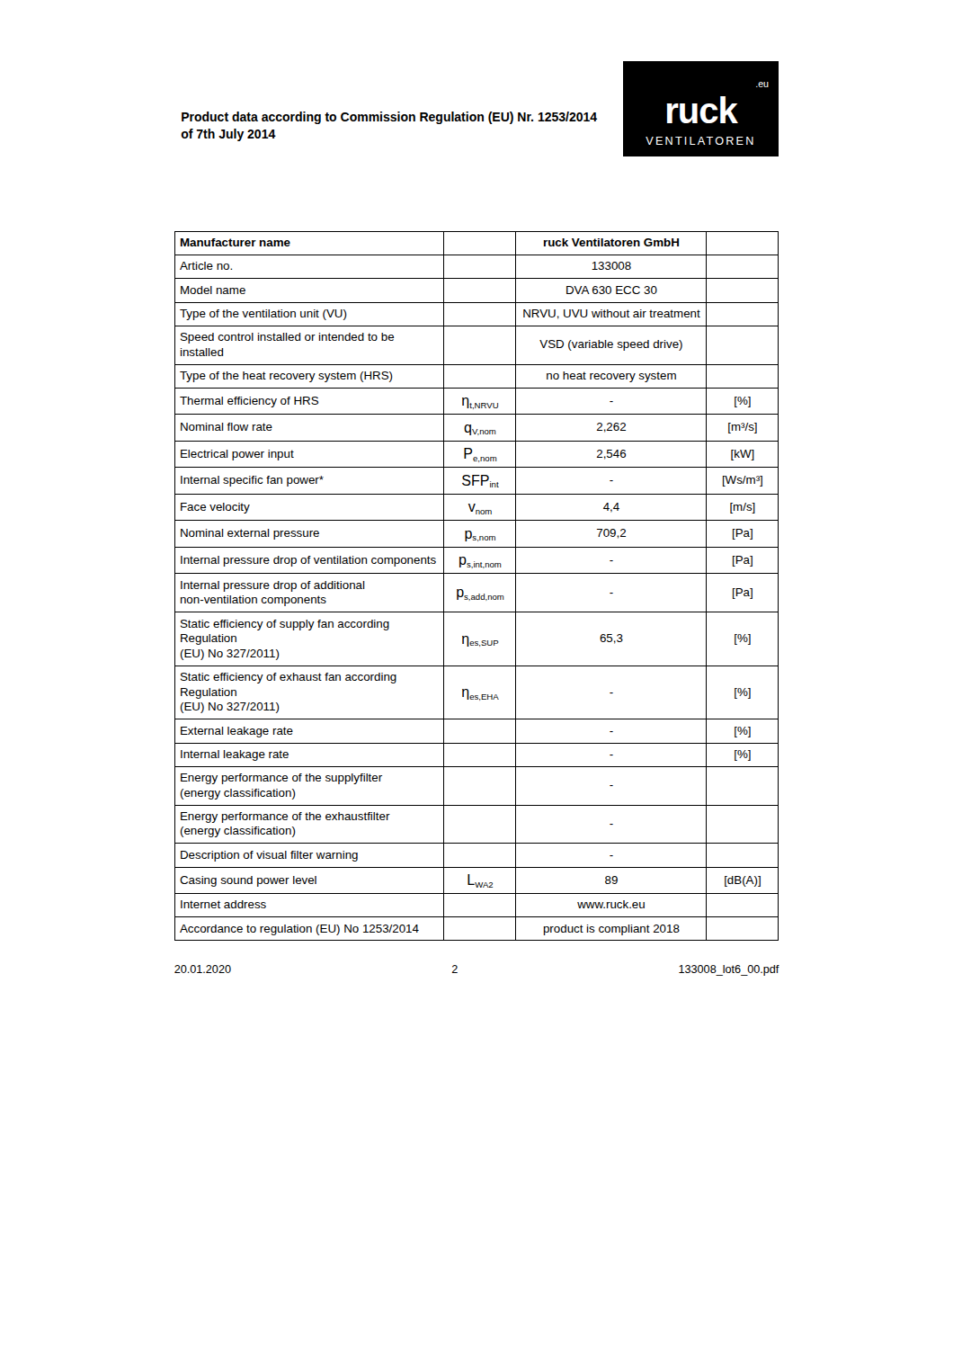Product data according to Commission Regulation (EU) Nr. 1253/2014
of 7th July 2014
.eu ruck VENTILATOREN
| Manufacturer name | | ruck Ventilatoren GmbH | |
| Article no. | | 133008 | |
| Model name | | DVA 630 ECC 30 | |
| Type of the ventilation unit (VU) | | NRVU, UVU without air treatment | |
| Speed control installed or intended to be installed | | VSD (variable speed drive) | |
| Type of the heat recovery system (HRS) | | no heat recovery system | |
| Thermal efficiency of HRS | η t,NRVU | - | [%] |
| Nominal flow rate | q V,nom | 2,262 | [m³/s] |
| Electrical power input | P e,nom | 2,546 | [kW] |
| Internal specific fan power* | SFP int | - | [Ws/m³] |
| Face velocity | v nom | 4,4 | [m/s] |
| Nominal external pressure | p s,nom | 709,2 | [Pa] |
| Internal pressure drop of ventilation components | p s,int,nom | - | [Pa] |
| Internal pressure drop of additional non-ventilation components | p s,add,nom | - | [Pa] |
| Static efficiency of supply fan according Regulation (EU) No 327/2011) | η es,SUP | 65,3 | [%] |
| Static efficiency of exhaust fan according Regulation (EU) No 327/2011) | η es,EHA | - | [%] |
| External leakage rate | | - | [%] |
| Internal leakage rate | | - | [%] |
| Energy performance of the supplyfilter (energy classification) | | - | |
| Energy performance of the exhaustfilter (energy classification) | | - | |
| Description of visual filter warning | | - | |
| Casing sound power level | L WA2 | 89 | [dB(A)] |
| Internet address | | www.ruck.eu | |
| Accordance to regulation (EU) No 1253/2014 | | product is compliant 2018 | |
20.01.2020
2
133008_lot6_00.pdf